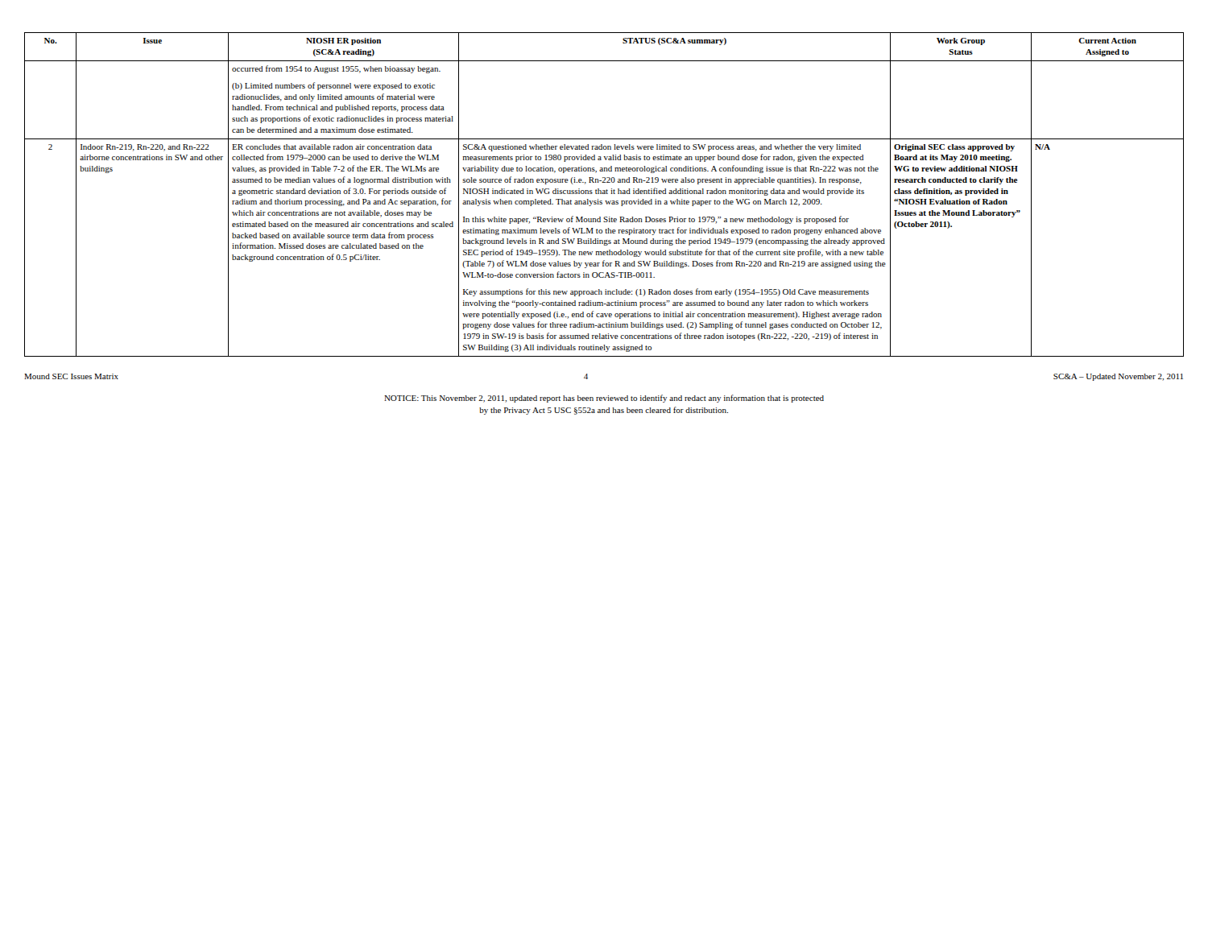| No. | Issue | NIOSH ER position (SC&A reading) | STATUS (SC&A summary) | Work Group Status | Current Action Assigned to |
| --- | --- | --- | --- | --- | --- |
| | | occurred from 1954 to August 1955, when bioassay began. (b) Limited numbers of personnel were exposed to exotic radionuclides, and only limited amounts of material were handled. From technical and published reports, process data such as proportions of exotic radionuclides in process material can be determined and a maximum dose estimated. | | | |
| 2 | Indoor Rn-219, Rn-220, and Rn-222 airborne concentrations in SW and other buildings | ER concludes that available radon air concentration data collected from 1979–2000 can be used to derive the WLM values, as provided in Table 7-2 of the ER. The WLMs are assumed to be median values of a lognormal distribution with a geometric standard deviation of 3.0. For periods outside of radium and thorium processing, and Pa and Ac separation, for which air concentrations are not available, doses may be estimated based on the measured air concentrations and scaled backed based on available source term data from process information. Missed doses are calculated based on the background concentration of 0.5 pCi/liter. | SC&A questioned whether elevated radon levels were limited to SW process areas, and whether the very limited measurements prior to 1980 provided a valid basis to estimate an upper bound dose for radon, given the expected variability due to location, operations, and meteorological conditions. A confounding issue is that Rn-222 was not the sole source of radon exposure (i.e., Rn-220 and Rn-219 were also present in appreciable quantities). In response, NIOSH indicated in WG discussions that it had identified additional radon monitoring data and would provide its analysis when completed. That analysis was provided in a white paper to the WG on March 12, 2009. In this white paper, “Review of Mound Site Radon Doses Prior to 1979,” a new methodology is proposed for estimating maximum levels of WLM to the respiratory tract for individuals exposed to radon progeny enhanced above background levels in R and SW Buildings at Mound during the period 1949–1979 (encompassing the already approved SEC period of 1949–1959). The new methodology would substitute for that of the current site profile, with a new table (Table 7) of WLM dose values by year for R and SW Buildings. Doses from Rn-220 and Rn-219 are assigned using the WLM-to-dose conversion factors in OCAS-TIB-0011. Key assumptions for this new approach include: (1) Radon doses from early (1954–1955) Old Cave measurements involving the “poorly-contained radium-actinium process” are assumed to bound any later radon to which workers were potentially exposed (i.e., end of cave operations to initial air concentration measurement). Highest average radon progeny dose values for three radium-actinium buildings used. (2) Sampling of tunnel gases conducted on October 12, 1979 in SW-19 is basis for assumed relative concentrations of three radon isotopes (Rn-222, -220, -219) of interest in SW Building (3) All individuals routinely assigned to | Original SEC class approved by Board at its May 2010 meeting. WG to review additional NIOSH research conducted to clarify the class definition, as provided in “NIOSH Evaluation of Radon Issues at the Mound Laboratory” (October 2011). | N/A |
Mound SEC Issues Matrix
4
SC&A – Updated November 2, 2011
NOTICE: This November 2, 2011, updated report has been reviewed to identify and redact any information that is protected
by the Privacy Act 5 USC §552a and has been cleared for distribution.